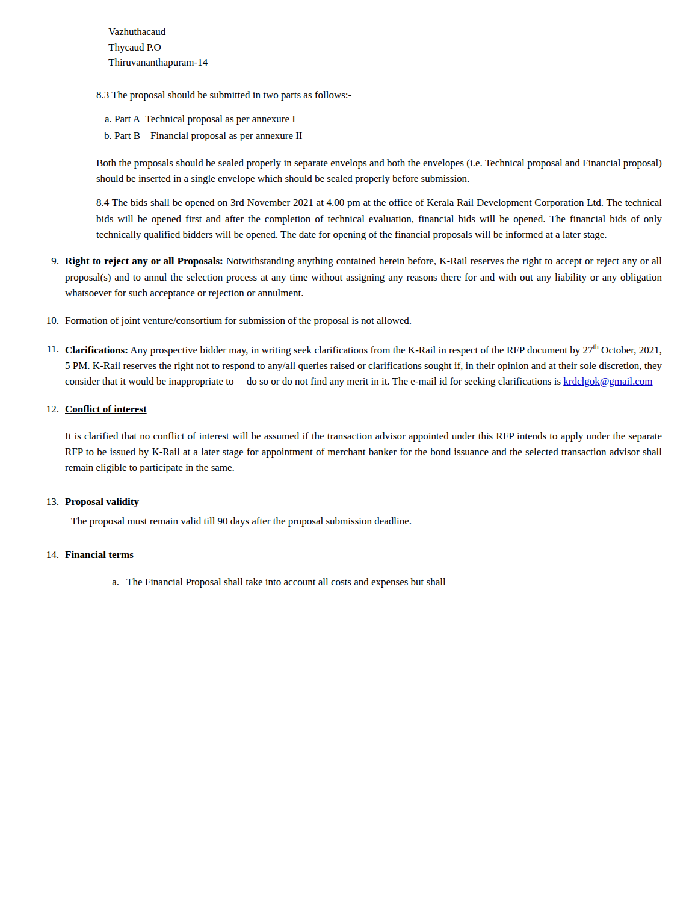Vazhuthacaud
Thycaud P.O
Thiruvananthapuram-14
8.3 The proposal should be submitted in two parts as follows:-
Part A–Technical proposal as per annexure I
Part B – Financial proposal as per annexure II
Both the proposals should be sealed properly in separate envelops and both the envelopes (i.e. Technical proposal and Financial proposal) should be inserted in a single envelope which should be sealed properly before submission.
8.4 The bids shall be opened on 3rd November 2021 at 4.00 pm at the office of Kerala Rail Development Corporation Ltd. The technical bids will be opened first and after the completion of technical evaluation, financial bids will be opened. The financial bids of only technically qualified bidders will be opened. The date for opening of the financial proposals will be informed at a later stage.
9.
Right to reject any or all Proposals: Notwithstanding anything contained herein before, K-Rail reserves the right to accept or reject any or all proposal(s) and to annul the selection process at any time without assigning any reasons there for and with out any liability or any obligation whatsoever for such acceptance or rejection or annulment.
10.
Formation of joint venture/consortium for submission of the proposal is not allowed.
11.
Clarifications: Any prospective bidder may, in writing seek clarifications from the K-Rail in respect of the RFP document by 27th October, 2021, 5 PM. K-Rail reserves the right not to respond to any/all queries raised or clarifications sought if, in their opinion and at their sole discretion, they consider that it would be inappropriate to do so or do not find any merit in it. The e-mail id for seeking clarifications is krdclgok@gmail.com
12.
Conflict of interest
It is clarified that no conflict of interest will be assumed if the transaction advisor appointed under this RFP intends to apply under the separate RFP to be issued by K-Rail at a later stage for appointment of merchant banker for the bond issuance and the selected transaction advisor shall remain eligible to participate in the same.
13.
Proposal validity
The proposal must remain valid till 90 days after the proposal submission deadline.
14.
Financial terms
a.
The Financial Proposal shall take into account all costs and expenses but shall